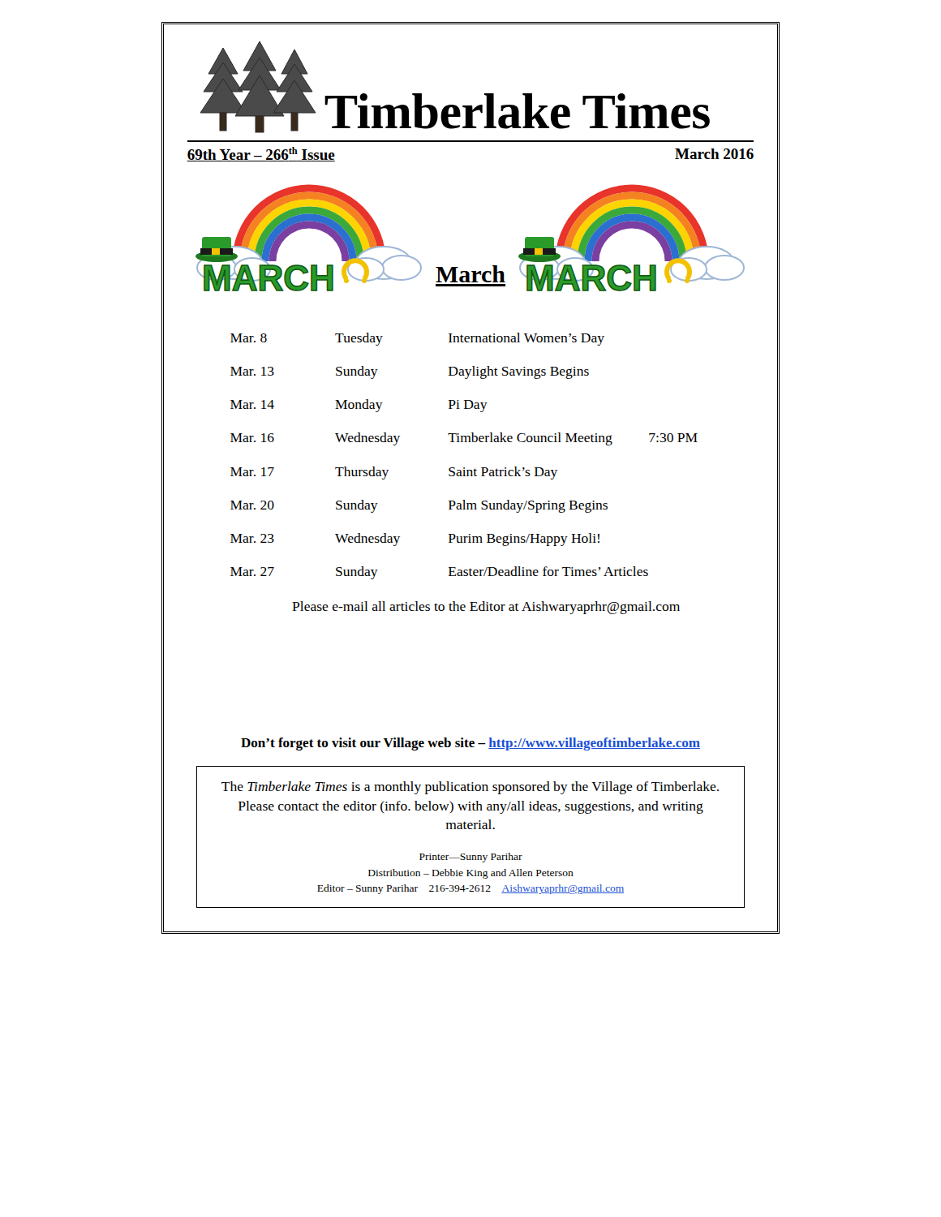Timberlake Times
69th Year – 266th Issue March 2016
MARCH
March
MARCH
| Mar. 8 | Tuesday | International Women’s Day | |
| Mar. 13 | Sunday | Daylight Savings Begins | |
| Mar. 14 | Monday | Pi Day | |
| Mar. 16 | Wednesday | Timberlake Council Meeting | 7:30 PM |
| Mar. 17 | Thursday | Saint Patrick’s Day | |
| Mar. 20 | Sunday | Palm Sunday/Spring Begins | |
| Mar. 23 | Wednesday | Purim Begins/Happy Holi! | |
| Mar. 27 | Sunday | Easter/Deadline for Times’ Articles | |
Please e-mail all articles to the Editor at Aishwaryaprhr@gmail.com
Don’t forget to visit our Village web site – http://www.villageoftimberlake.com
The Timberlake Times is a monthly publication sponsored by the Village of Timberlake. Please contact the editor (info. below) with any/all ideas, suggestions, and writing material.
Printer—Sunny Parihar
Distribution – Debbie King and Allen Peterson
Editor – Sunny Parihar 216-394-2612 Aishwaryaprhr@gmail.com